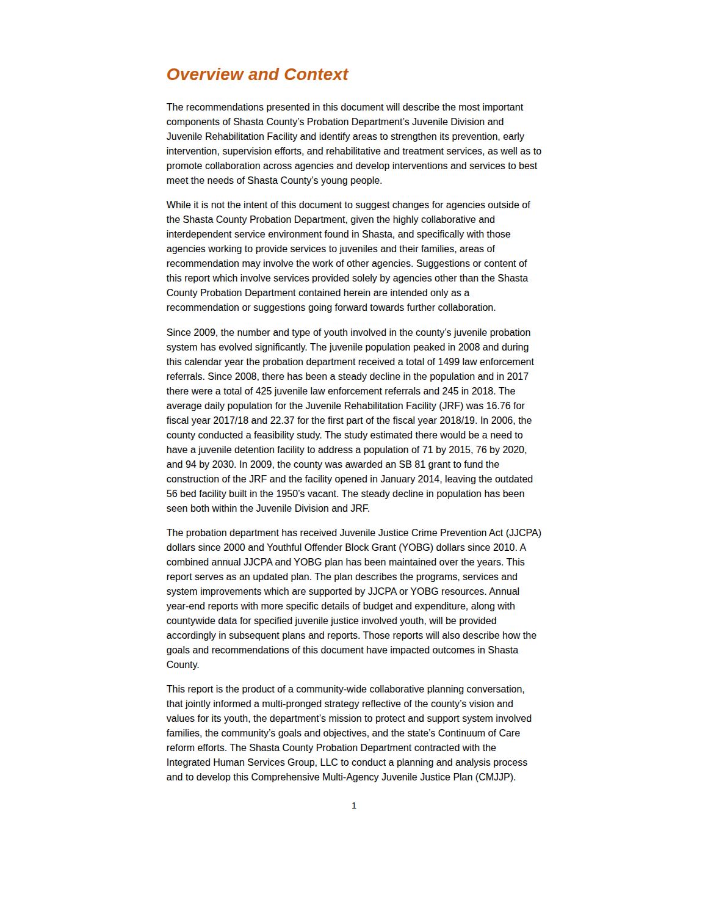Overview and Context
The recommendations presented in this document will describe the most important components of Shasta County’s Probation Department’s Juvenile Division and Juvenile Rehabilitation Facility and identify areas to strengthen its prevention, early intervention, supervision efforts, and rehabilitative and treatment services, as well as to promote collaboration across agencies and develop interventions and services to best meet the needs of Shasta County’s young people.
While it is not the intent of this document to suggest changes for agencies outside of the Shasta County Probation Department, given the highly collaborative and interdependent service environment found in Shasta, and specifically with those agencies working to provide services to juveniles and their families, areas of recommendation may involve the work of other agencies. Suggestions or content of this report which involve services provided solely by agencies other than the Shasta County Probation Department contained herein are intended only as a recommendation or suggestions going forward towards further collaboration.
Since 2009, the number and type of youth involved in the county’s juvenile probation system has evolved significantly. The juvenile population peaked in 2008 and during this calendar year the probation department received a total of 1499 law enforcement referrals. Since 2008, there has been a steady decline in the population and in 2017 there were a total of 425 juvenile law enforcement referrals and 245 in 2018. The average daily population for the Juvenile Rehabilitation Facility (JRF) was 16.76 for fiscal year 2017/18 and 22.37 for the first part of the fiscal year 2018/19. In 2006, the county conducted a feasibility study. The study estimated there would be a need to have a juvenile detention facility to address a population of 71 by 2015, 76 by 2020, and 94 by 2030. In 2009, the county was awarded an SB 81 grant to fund the construction of the JRF and the facility opened in January 2014, leaving the outdated 56 bed facility built in the 1950’s vacant. The steady decline in population has been seen both within the Juvenile Division and JRF.
The probation department has received Juvenile Justice Crime Prevention Act (JJCPA) dollars since 2000 and Youthful Offender Block Grant (YOBG) dollars since 2010. A combined annual JJCPA and YOBG plan has been maintained over the years. This report serves as an updated plan. The plan describes the programs, services and system improvements which are supported by JJCPA or YOBG resources. Annual year-end reports with more specific details of budget and expenditure, along with countywide data for specified juvenile justice involved youth, will be provided accordingly in subsequent plans and reports. Those reports will also describe how the goals and recommendations of this document have impacted outcomes in Shasta County.
This report is the product of a community-wide collaborative planning conversation, that jointly informed a multi-pronged strategy reflective of the county’s vision and values for its youth, the department’s mission to protect and support system involved families, the community’s goals and objectives, and the state’s Continuum of Care reform efforts. The Shasta County Probation Department contracted with the Integrated Human Services Group, LLC to conduct a planning and analysis process and to develop this Comprehensive Multi-Agency Juvenile Justice Plan (CMJJP).
1